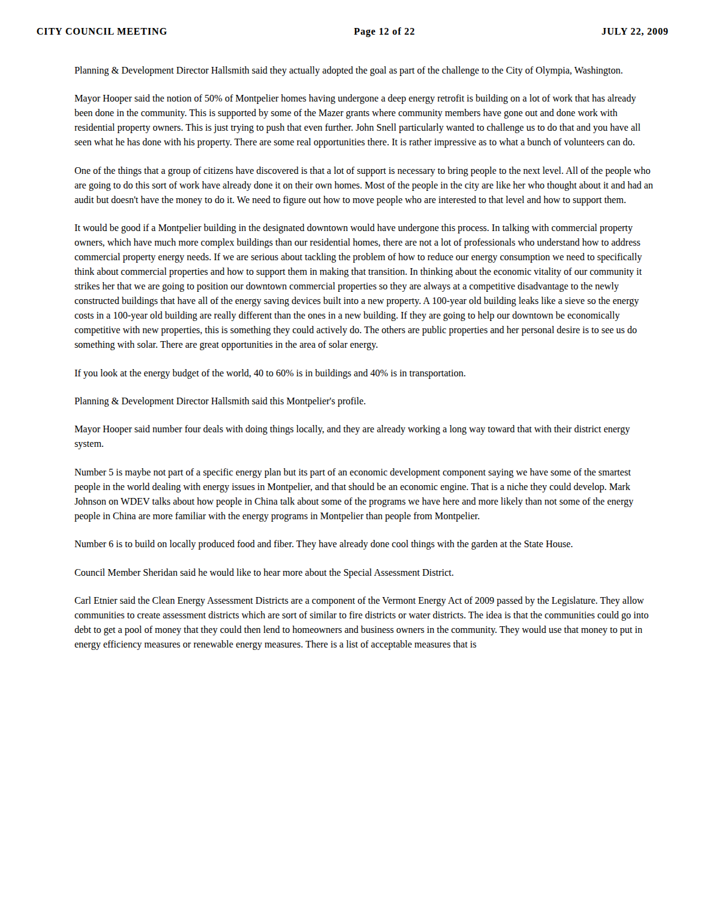City Council Meeting Page 12 of 22 July 22, 2009
Planning & Development Director Hallsmith said they actually adopted the goal as part of the challenge to the City of Olympia, Washington.
Mayor Hooper said the notion of 50% of Montpelier homes having undergone a deep energy retrofit is building on a lot of work that has already been done in the community. This is supported by some of the Mazer grants where community members have gone out and done work with residential property owners. This is just trying to push that even further. John Snell particularly wanted to challenge us to do that and you have all seen what he has done with his property. There are some real opportunities there. It is rather impressive as to what a bunch of volunteers can do.
One of the things that a group of citizens have discovered is that a lot of support is necessary to bring people to the next level. All of the people who are going to do this sort of work have already done it on their own homes. Most of the people in the city are like her who thought about it and had an audit but doesn't have the money to do it. We need to figure out how to move people who are interested to that level and how to support them.
It would be good if a Montpelier building in the designated downtown would have undergone this process. In talking with commercial property owners, which have much more complex buildings than our residential homes, there are not a lot of professionals who understand how to address commercial property energy needs. If we are serious about tackling the problem of how to reduce our energy consumption we need to specifically think about commercial properties and how to support them in making that transition. In thinking about the economic vitality of our community it strikes her that we are going to position our downtown commercial properties so they are always at a competitive disadvantage to the newly constructed buildings that have all of the energy saving devices built into a new property. A 100-year old building leaks like a sieve so the energy costs in a 100-year old building are really different than the ones in a new building. If they are going to help our downtown be economically competitive with new properties, this is something they could actively do. The others are public properties and her personal desire is to see us do something with solar. There are great opportunities in the area of solar energy.
If you look at the energy budget of the world, 40 to 60% is in buildings and 40% is in transportation.
Planning & Development Director Hallsmith said this Montpelier's profile.
Mayor Hooper said number four deals with doing things locally, and they are already working a long way toward that with their district energy system.
Number 5 is maybe not part of a specific energy plan but its part of an economic development component saying we have some of the smartest people in the world dealing with energy issues in Montpelier, and that should be an economic engine. That is a niche they could develop. Mark Johnson on WDEV talks about how people in China talk about some of the programs we have here and more likely than not some of the energy people in China are more familiar with the energy programs in Montpelier than people from Montpelier.
Number 6 is to build on locally produced food and fiber. They have already done cool things with the garden at the State House.
Council Member Sheridan said he would like to hear more about the Special Assessment District.
Carl Etnier said the Clean Energy Assessment Districts are a component of the Vermont Energy Act of 2009 passed by the Legislature. They allow communities to create assessment districts which are sort of similar to fire districts or water districts. The idea is that the communities could go into debt to get a pool of money that they could then lend to homeowners and business owners in the community. They would use that money to put in energy efficiency measures or renewable energy measures. There is a list of acceptable measures that is